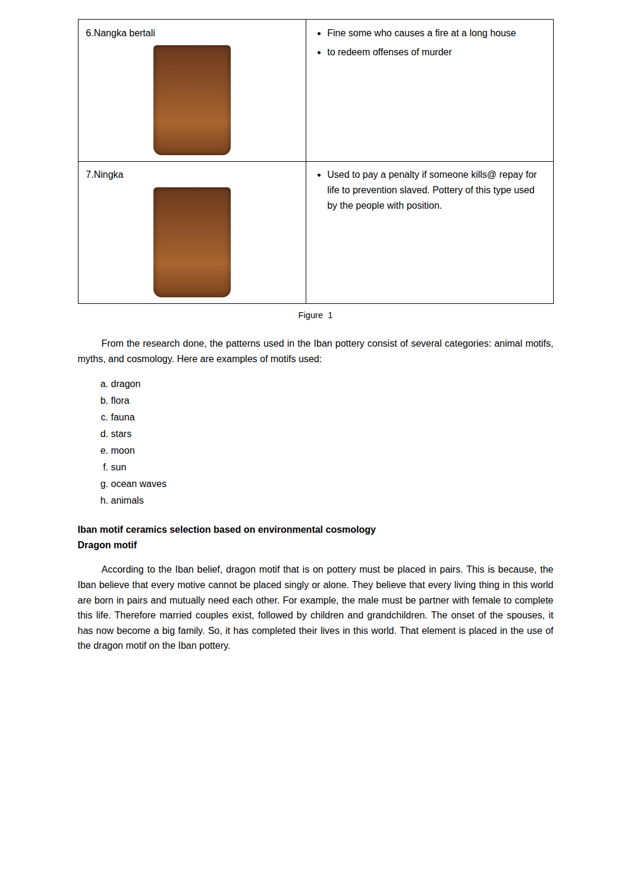| 6.Nangka bertali | Fine some who causes a fire at a long house to redeem offenses of murder |
| 7.Ningka | Used to pay a penalty if someone kills@ repay for life to prevention slaved. Pottery of this type used by the people with position. |
Figure 1
From the research done, the patterns used in the Iban pottery consist of several categories: animal motifs, myths, and cosmology. Here are examples of motifs used:
dragon
flora
fauna
stars
moon
sun
ocean waves
animals
Iban motif ceramics selection based on environmental cosmology
Dragon motif
According to the Iban belief, dragon motif that is on pottery must be placed in pairs. This is because, the Iban believe that every motive cannot be placed singly or alone. They believe that every living thing in this world are born in pairs and mutually need each other. For example, the male must be partner with female to complete this life. Therefore married couples exist, followed by children and grandchildren. The onset of the spouses, it has now become a big family. So, it has completed their lives in this world. That element is placed in the use of the dragon motif on the Iban pottery.